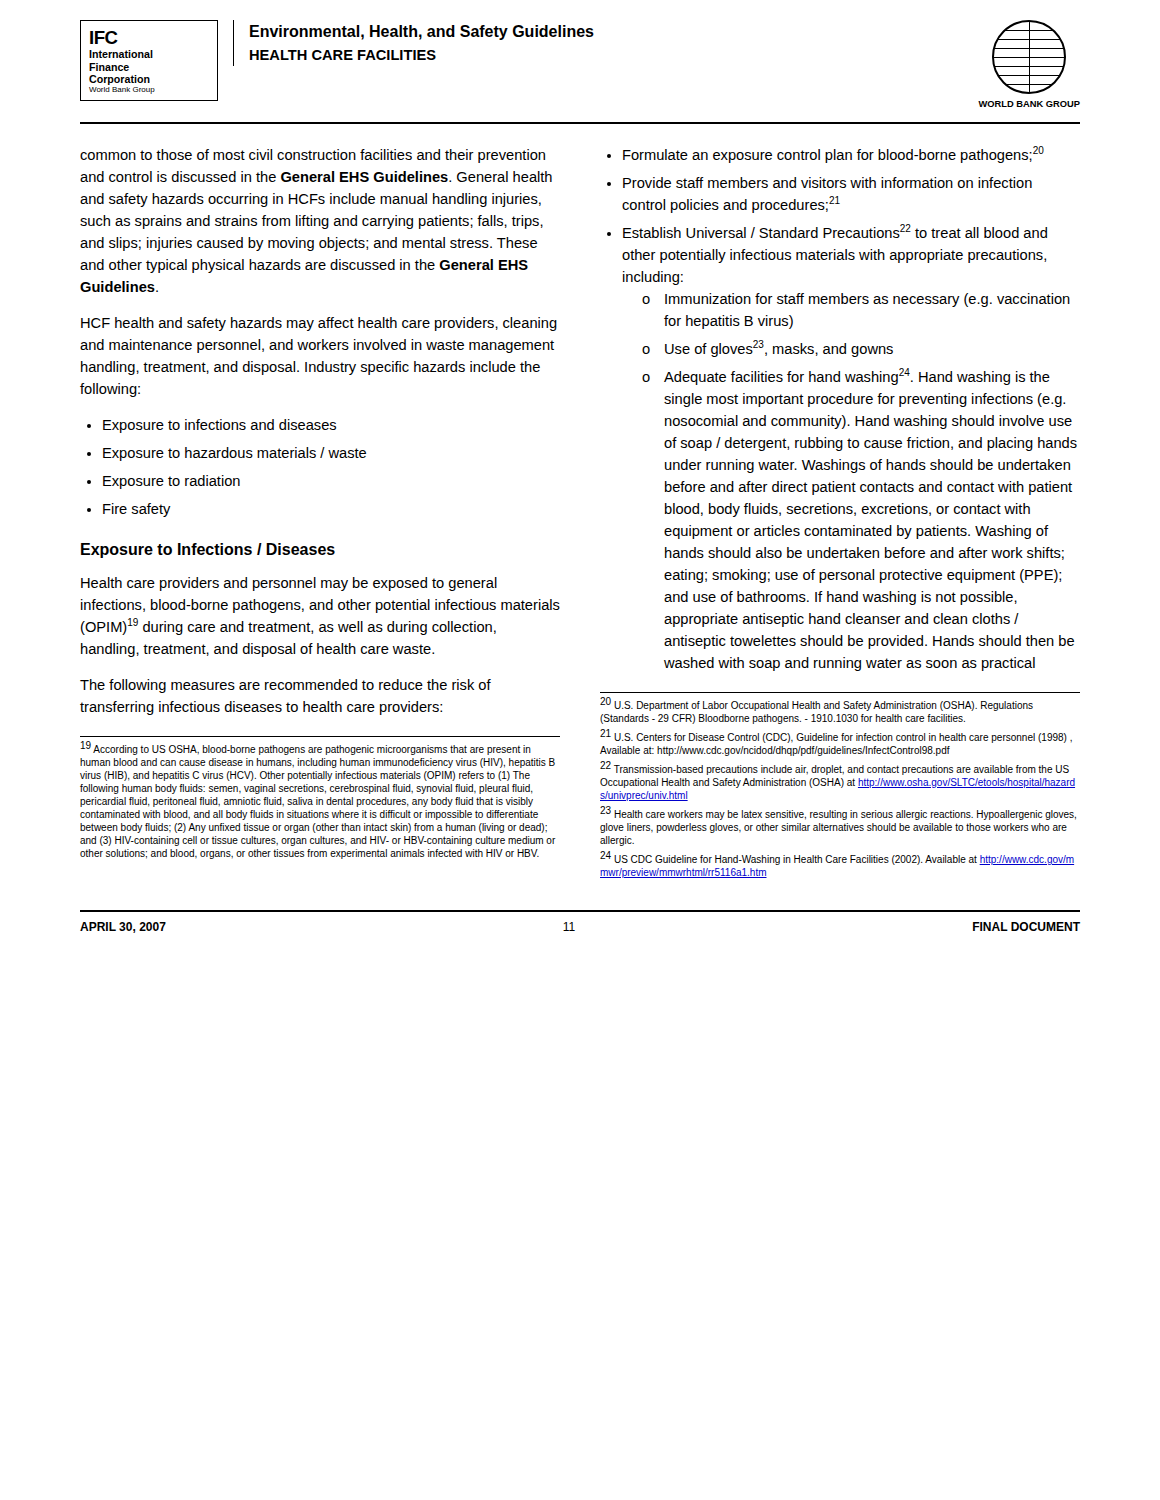IFC
International
Finance
Corporation
World Bank Group
Environmental, Health, and Safety Guidelines
HEALTH CARE FACILITIES
WORLD BANK GROUP
common to those of most civil construction facilities and their prevention and control is discussed in the General EHS Guidelines. General health and safety hazards occurring in HCFs include manual handling injuries, such as sprains and strains from lifting and carrying patients; falls, trips, and slips; injuries caused by moving objects; and mental stress. These and other typical physical hazards are discussed in the General EHS Guidelines.
HCF health and safety hazards may affect health care providers, cleaning and maintenance personnel, and workers involved in waste management handling, treatment, and disposal. Industry specific hazards include the following:
Exposure to infections and diseases
Exposure to hazardous materials / waste
Exposure to radiation
Fire safety
Exposure to Infections / Diseases
Health care providers and personnel may be exposed to general infections, blood-borne pathogens, and other potential infectious materials (OPIM)19 during care and treatment, as well as during collection, handling, treatment, and disposal of health care waste.
The following measures are recommended to reduce the risk of transferring infectious diseases to health care providers:
19 According to US OSHA, blood-borne pathogens are pathogenic microorganisms that are present in human blood and can cause disease in humans, including human immunodeficiency virus (HIV), hepatitis B virus (HIB), and hepatitis C virus (HCV). Other potentially infectious materials (OPIM) refers to (1) The following human body fluids: semen, vaginal secretions, cerebrospinal fluid, synovial fluid, pleural fluid, pericardial fluid, peritoneal fluid, amniotic fluid, saliva in dental procedures, any body fluid that is visibly contaminated with blood, and all body fluids in situations where it is difficult or impossible to differentiate between body fluids; (2) Any unfixed tissue or organ (other than intact skin) from a human (living or dead); and (3) HIV-containing cell or tissue cultures, organ cultures, and HIV- or HBV-containing culture medium or other solutions; and blood, organs, or other tissues from experimental animals infected with HIV or HBV.
Formulate an exposure control plan for blood-borne pathogens;20
Provide staff members and visitors with information on infection control policies and procedures;21
Establish Universal / Standard Precautions22 to treat all blood and other potentially infectious materials with appropriate precautions, including:
Immunization for staff members as necessary (e.g. vaccination for hepatitis B virus)
Use of gloves23, masks, and gowns
Adequate facilities for hand washing24. Hand washing is the single most important procedure for preventing infections (e.g. nosocomial and community). Hand washing should involve use of soap / detergent, rubbing to cause friction, and placing hands under running water. Washings of hands should be undertaken before and after direct patient contacts and contact with patient blood, body fluids, secretions, excretions, or contact with equipment or articles contaminated by patients. Washing of hands should also be undertaken before and after work shifts; eating; smoking; use of personal protective equipment (PPE); and use of bathrooms. If hand washing is not possible, appropriate antiseptic hand cleanser and clean cloths / antiseptic towelettes should be provided. Hands should then be washed with soap and running water as soon as practical
20 U.S. Department of Labor Occupational Health and Safety Administration (OSHA). Regulations (Standards - 29 CFR) Bloodborne pathogens. - 1910.1030 for health care facilities.
21 U.S. Centers for Disease Control (CDC), Guideline for infection control in health care personnel (1998) , Available at: http://www.cdc.gov/ncidod/dhqp/pdf/guidelines/InfectControl98.pdf
22 Transmission-based precautions include air, droplet, and contact precautions are available from the US Occupational Health and Safety Administration (OSHA) at http://www.osha.gov/SLTC/etools/hospital/hazards/univprec/univ.html
23 Health care workers may be latex sensitive, resulting in serious allergic reactions. Hypoallergenic gloves, glove liners, powderless gloves, or other similar alternatives should be available to those workers who are allergic.
24 US CDC Guideline for Hand-Washing in Health Care Facilities (2002). Available at http://www.cdc.gov/mmwr/preview/mmwrhtml/rr5116a1.htm
APRIL 30, 2007
11
FINAL DOCUMENT